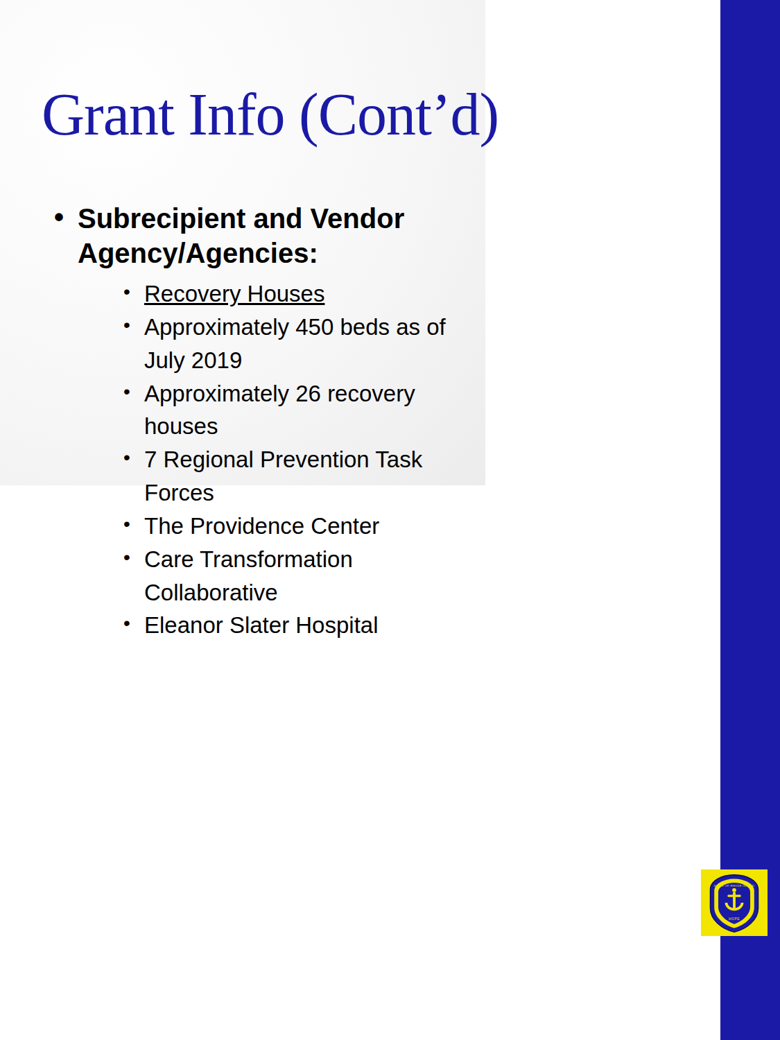Grant Info (Cont’d)
Subrecipient and Vendor Agency/Agencies:
Recovery Houses
Approximately 450 beds as of July 2019
Approximately 26 recovery houses
7 Regional Prevention Task Forces
The Providence Center
Care Transformation Collaborative
Eleanor Slater Hospital
STATE OF RHODE ISLAND HOPE